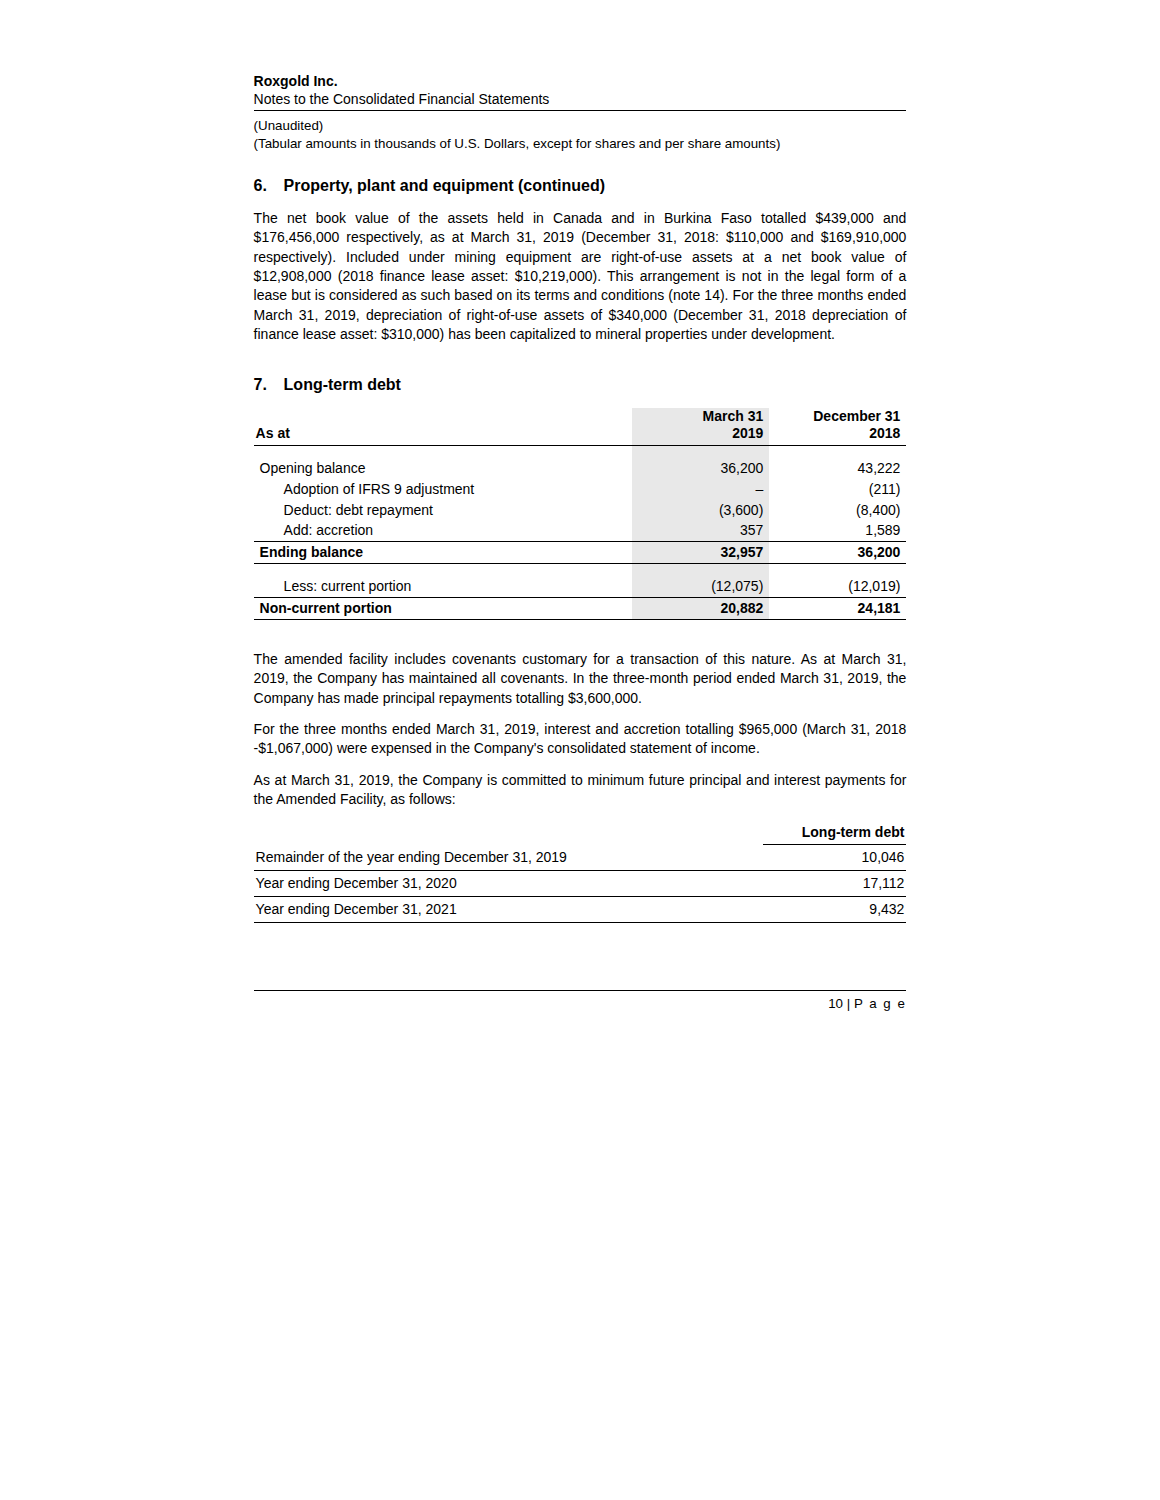Roxgold Inc.
Notes to the Consolidated Financial Statements
(Unaudited)
(Tabular amounts in thousands of U.S. Dollars, except for shares and per share amounts)
6. Property, plant and equipment (continued)
The net book value of the assets held in Canada and in Burkina Faso totalled $439,000 and $176,456,000 respectively, as at March 31, 2019 (December 31, 2018: $110,000 and $169,910,000 respectively). Included under mining equipment are right-of-use assets at a net book value of $12,908,000 (2018 finance lease asset: $10,219,000). This arrangement is not in the legal form of a lease but is considered as such based on its terms and conditions (note 14). For the three months ended March 31, 2019, depreciation of right-of-use assets of $340,000 (December 31, 2018 depreciation of finance lease asset: $310,000) has been capitalized to mineral properties under development.
7. Long-term debt
| As at | March 31 2019 | December 31 2018 |
| --- | --- | --- |
| Opening balance | 36,200 | 43,222 |
| Adoption of IFRS 9 adjustment | – | (211) |
| Deduct: debt repayment | (3,600) | (8,400) |
| Add: accretion | 357 | 1,589 |
| Ending balance | 32,957 | 36,200 |
| Less: current portion | (12,075) | (12,019) |
| Non-current portion | 20,882 | 24,181 |
The amended facility includes covenants customary for a transaction of this nature. As at March 31, 2019, the Company has maintained all covenants. In the three-month period ended March 31, 2019, the Company has made principal repayments totalling $3,600,000.
For the three months ended March 31, 2019, interest and accretion totalling $965,000 (March 31, 2018 -$1,067,000) were expensed in the Company's consolidated statement of income.
As at March 31, 2019, the Company is committed to minimum future principal and interest payments for the Amended Facility, as follows:
| | Long-term debt |
| --- | --- |
| Remainder of the year ending December 31, 2019 | 10,046 |
| Year ending December 31, 2020 | 17,112 |
| Year ending December 31, 2021 | 9,432 |
10 | P a g e